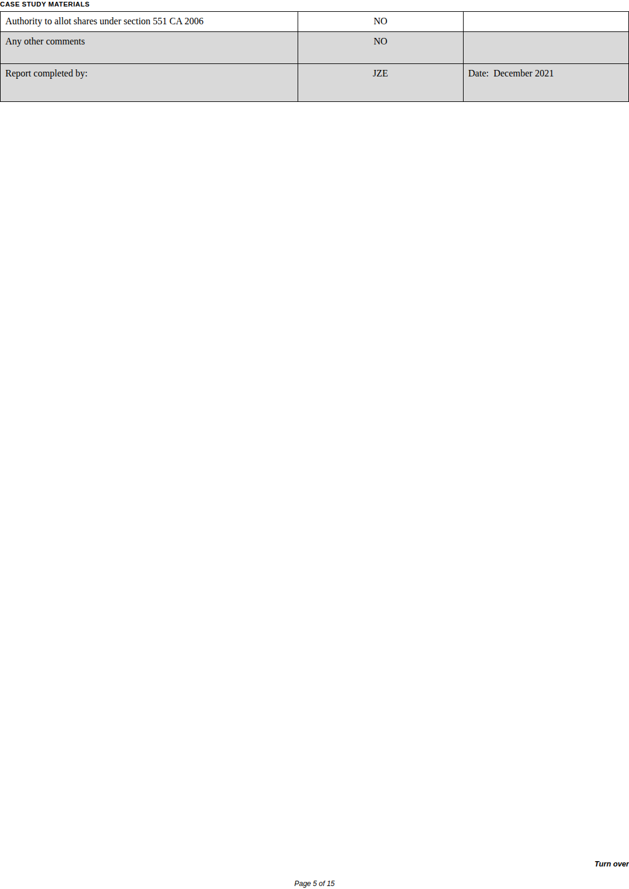CASE STUDY MATERIALS
| Authority to allot shares under section 551 CA 2006 | NO | |
| Any other comments | NO | |
| Report completed by: | JZE | Date: December 2021 |
Turn over
Page 5 of 15